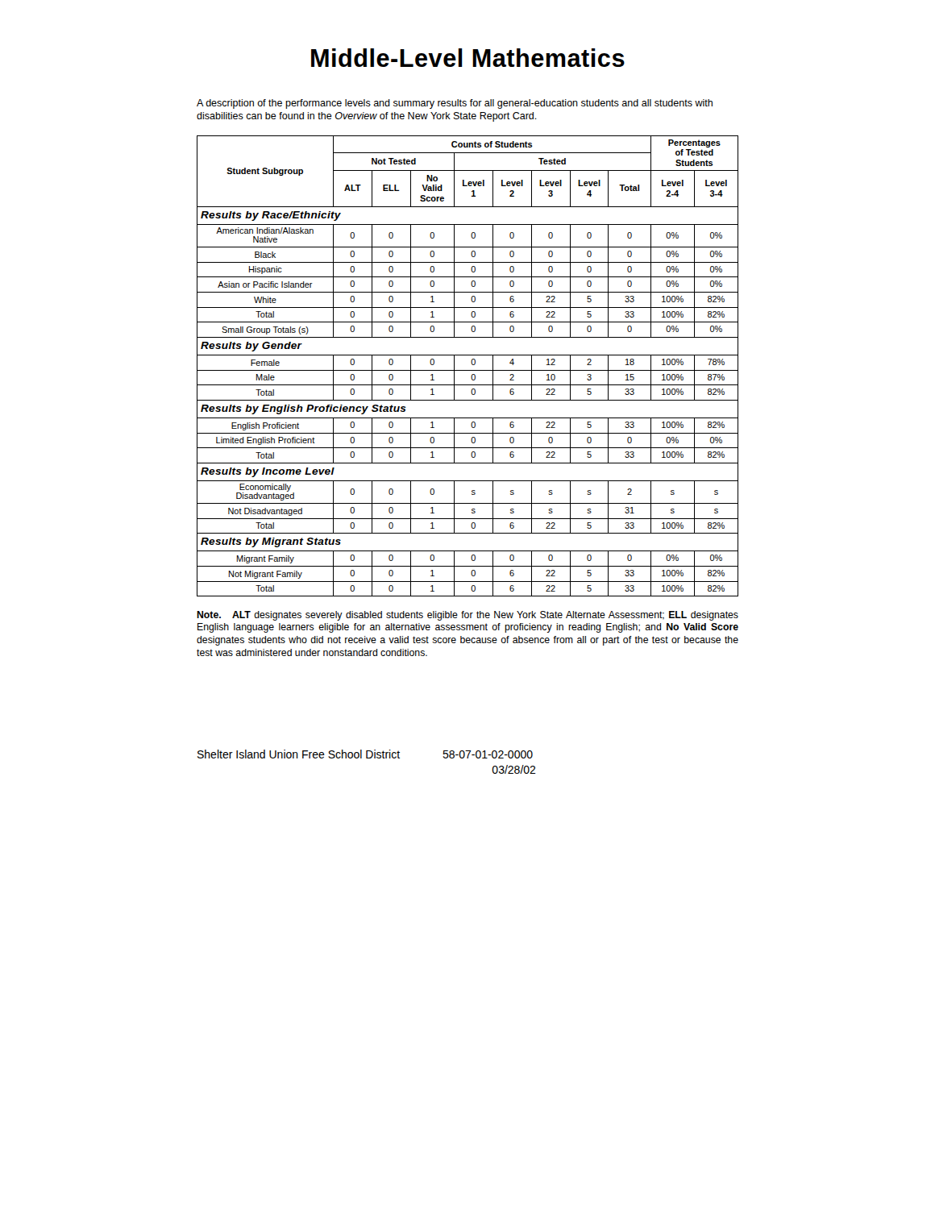Middle-Level Mathematics
A description of the performance levels and summary results for all general-education students and all students with disabilities can be found in the Overview of the New York State Report Card.
| Student Subgroup | Counts of Students | Percentages of Tested Students |
| --- | --- | --- |
| Not Tested | Tested |
| ALT | ELL | No Valid Score | Level 1 | Level 2 | Level 3 | Level 4 | Total | Level 2-4 | Level 3-4 |
| Results by Race/Ethnicity |
| American Indian/Alaskan Native | 0 | 0 | 0 | 0 | 0 | 0 | 0 | 0 | 0% | 0% |
| Black | 0 | 0 | 0 | 0 | 0 | 0 | 0 | 0 | 0% | 0% |
| Hispanic | 0 | 0 | 0 | 0 | 0 | 0 | 0 | 0 | 0% | 0% |
| Asian or Pacific Islander | 0 | 0 | 0 | 0 | 0 | 0 | 0 | 0 | 0% | 0% |
| White | 0 | 0 | 1 | 0 | 6 | 22 | 5 | 33 | 100% | 82% |
| Total | 0 | 0 | 1 | 0 | 6 | 22 | 5 | 33 | 100% | 82% |
| Small Group Totals (s) | 0 | 0 | 0 | 0 | 0 | 0 | 0 | 0 | 0% | 0% |
| Results by Gender |
| Female | 0 | 0 | 0 | 0 | 4 | 12 | 2 | 18 | 100% | 78% |
| Male | 0 | 0 | 1 | 0 | 2 | 10 | 3 | 15 | 100% | 87% |
| Total | 0 | 0 | 1 | 0 | 6 | 22 | 5 | 33 | 100% | 82% |
| Results by English Proficiency Status |
| English Proficient | 0 | 0 | 1 | 0 | 6 | 22 | 5 | 33 | 100% | 82% |
| Limited English Proficient | 0 | 0 | 0 | 0 | 0 | 0 | 0 | 0 | 0% | 0% |
| Total | 0 | 0 | 1 | 0 | 6 | 22 | 5 | 33 | 100% | 82% |
| Results by Income Level |
| Economically Disadvantaged | 0 | 0 | 0 | s | s | s | s | 2 | s | s |
| Not Disadvantaged | 0 | 0 | 1 | s | s | s | s | 31 | s | s |
| Total | 0 | 0 | 1 | 0 | 6 | 22 | 5 | 33 | 100% | 82% |
| Results by Migrant Status |
| Migrant Family | 0 | 0 | 0 | 0 | 0 | 0 | 0 | 0 | 0% | 0% |
| Not Migrant Family | 0 | 0 | 1 | 0 | 6 | 22 | 5 | 33 | 100% | 82% |
| Total | 0 | 0 | 1 | 0 | 6 | 22 | 5 | 33 | 100% | 82% |
Note. ALT designates severely disabled students eligible for the New York State Alternate Assessment; ELL designates English language learners eligible for an alternative assessment of proficiency in reading English; and No Valid Score designates students who did not receive a valid test score because of absence from all or part of the test or because the test was administered under nonstandard conditions.
Shelter Island Union Free School District 58-07-01-02-0000
03/28/02